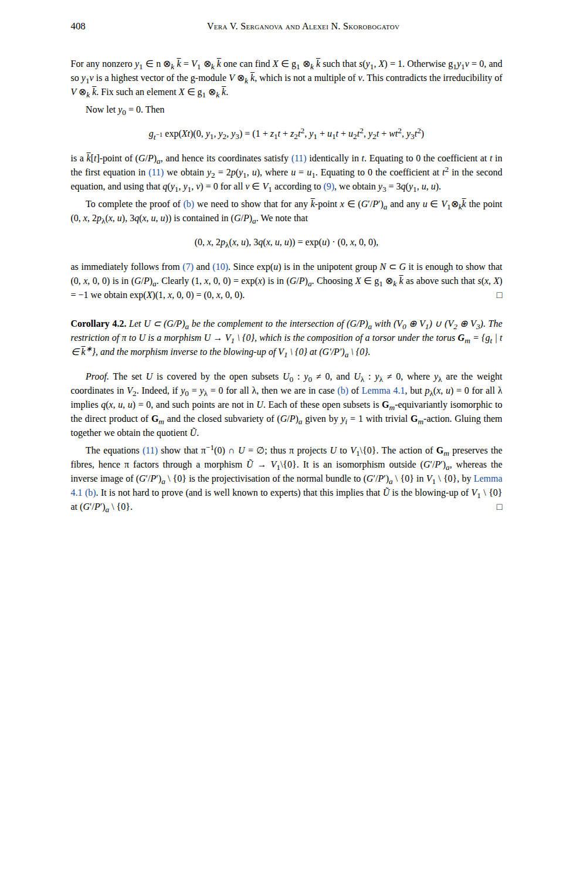408 Vera V. Serganova and Alexei N. Skorobogatov
For any nonzero y1 ∈ n ⊗k k = V1 ⊗k k one can find X ∈ g1 ⊗k k such that s(y1, X) = 1. Otherwise g1y1v = 0, and so y1v is a highest vector of the g-module V ⊗k k, which is not a multiple of v. This contradicts the irreducibility of V ⊗k k. Fix such an element X ∈ g1 ⊗k k.
Now let y0 = 0. Then
gt−1 exp(Xt)(0, y1, y2, y3) = (1 + z1t + z2t2, y1 + u1t + u2t2, y2t + wt2, y3t2)
is a k[t]-point of (G/P)a, and hence its coordinates satisfy (11) identically in t. Equating to 0 the coefficient at t in the first equation in (11) we obtain y2 = 2p(y1, u), where u = u1. Equating to 0 the coefficient at t2 in the second equation, and using that q(y1, y1, v) = 0 for all v ∈ V1 according to (9), we obtain y3 = 3q(y1, u, u).
To complete the proof of (b) we need to show that for any k-point x ∈ (G′/P′)a and any u ∈ V1⊗kk the point (0, x, 2pλ(x, u), 3q(x, u, u)) is contained in (G/P)a. We note that
(0, x, 2pλ(x, u), 3q(x, u, u)) = exp(u) · (0, x, 0, 0),
as immediately follows from (7) and (10). Since exp(u) is in the unipotent group N ⊂ G it is enough to show that (0, x, 0, 0) is in (G/P)a. Clearly (1, x, 0, 0) = exp(x) is in (G/P)a. Choosing X ∈ g1 ⊗k k as above such that s(x, X) = −1 we obtain exp(X)(1, x, 0, 0) = (0, x, 0, 0). □
Corollary 4.2. Let U ⊂ (G/P)a be the complement to the intersection of (G/P)a with (V0 ⊕ V1) ∪ (V2 ⊕ V3). The restriction of π to U is a morphism U → V1 \ {0}, which is the composition of a torsor under the torus Gm = {gt | t ∈ k∗}, and the morphism inverse to the blowing-up of V1 \ {0} at (G′/P′)a \ {0}.
Proof. The set U is covered by the open subsets U0 : y0 ≠ 0, and Uλ : yλ ≠ 0, where yλ are the weight coordinates in V2. Indeed, if y0 = yλ = 0 for all λ, then we are in case (b) of Lemma 4.1, but pλ(x, u) = 0 for all λ implies q(x, u, u) = 0, and such points are not in U. Each of these open subsets is Gm-equivariantly isomorphic to the direct product of Gm and the closed subvariety of (G/P)a given by yi = 1 with trivial Gm-action. Gluing them together we obtain the quotient Ũ.
The equations (11) show that π−1(0) ∩ U = ∅; thus π projects U to V1\{0}. The action of Gm preserves the fibres, hence π factors through a morphism Ũ → V1\{0}. It is an isomorphism outside (G′/P′)a, whereas the inverse image of (G′/P′)a \ {0} is the projectivisation of the normal bundle to (G′/P′)a \ {0} in V1 \ {0}, by Lemma 4.1 (b). It is not hard to prove (and is well known to experts) that this implies that Ũ is the blowing-up of V1 \ {0} at (G′/P′)a \ {0}. □